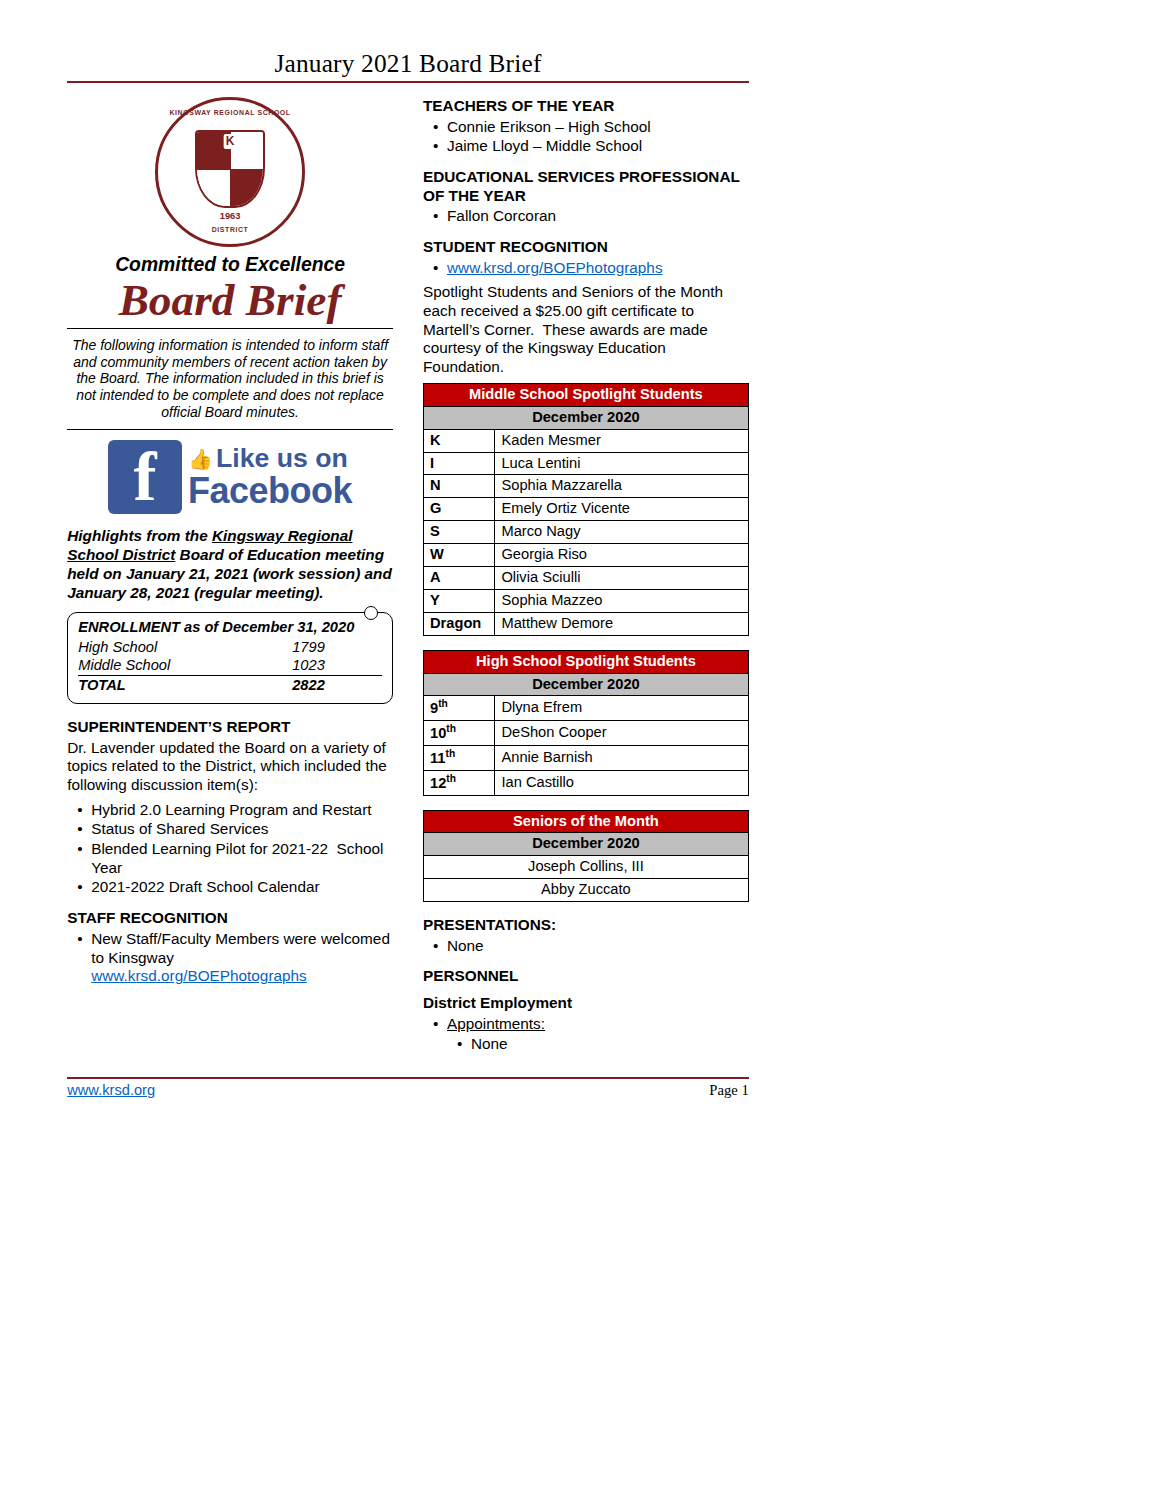January 2021 Board Brief
Kingsway Regional School
K
1963
District
Committed to Excellence
Board Brief
The following information is intended to inform staff and community members of recent action taken by the Board. The information included in this brief is not intended to be complete and does not replace official Board minutes.
f
👍Like us on
Facebook
Highlights from the Kingsway Regional School District Board of Education meeting held on January 21, 2021 (work session) and January 28, 2021 (regular meeting).
ENROLLMENT as of December 31, 2020
| High School | 1799 |
| Middle School | 1023 |
| TOTAL | 2822 |
Superintendent’s Report
Dr. Lavender updated the Board on a variety of topics related to the District, which included the following discussion item(s):
Hybrid 2.0 Learning Program and Restart
Status of Shared Services
Blended Learning Pilot for 2021-22 School Year
2021-2022 Draft School Calendar
Staff Recognition
New Staff/Faculty Members were welcomed to Kinsgway
www.krsd.org/BOEPhotographs
Teachers of the Year
Connie Erikson – High School
Jaime Lloyd – Middle School
Educational Services Professional of the Year
Fallon Corcoran
Student Recognition
www.krsd.org/BOEPhotographs
Spotlight Students and Seniors of the Month each received a $25.00 gift certificate to Martell’s Corner. These awards are made courtesy of the Kingsway Education Foundation.
| Middle School Spotlight Students |
| --- |
| December 2020 |
| K | Kaden Mesmer |
| I | Luca Lentini |
| N | Sophia Mazzarella |
| G | Emely Ortiz Vicente |
| S | Marco Nagy |
| W | Georgia Riso |
| A | Olivia Sciulli |
| Y | Sophia Mazzeo |
| Dragon | Matthew Demore |
| High School Spotlight Students |
| --- |
| December 2020 |
| 9 th | Dlyna Efrem |
| 10 th | DeShon Cooper |
| 11 th | Annie Barnish |
| 12 th | Ian Castillo |
| Seniors of the Month |
| --- |
| December 2020 |
| Joseph Collins, III |
| Abby Zuccato |
Presentations:
None
Personnel
District Employment
Appointments:
None
www.krsd.org
Page 1